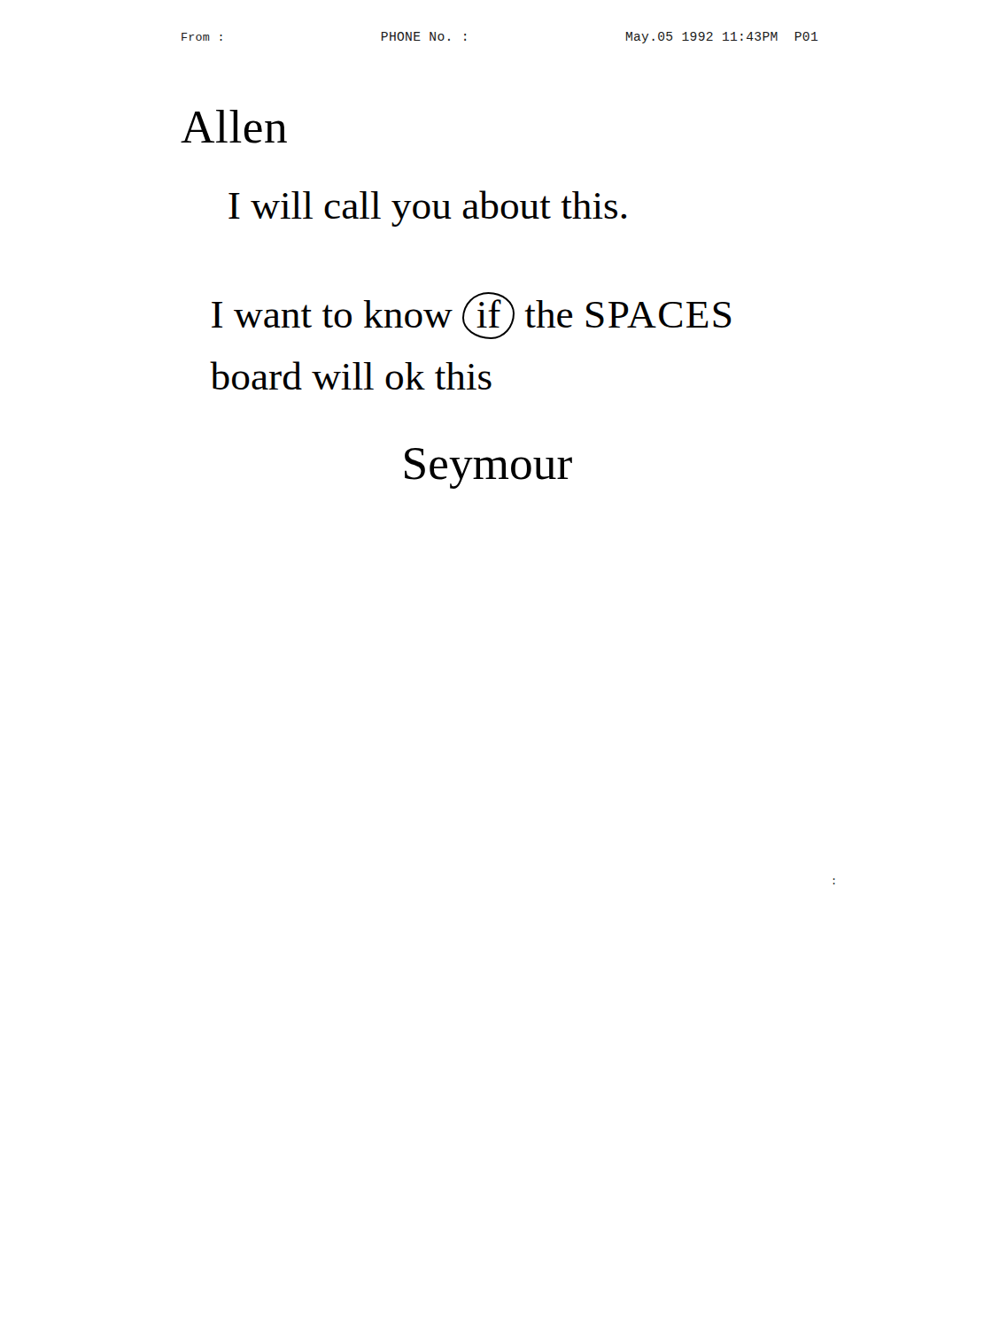From : PHONE No. : May.05 1992 11:43PM P01
Allen
I will call you about this.
I want to know if the Spaces board will ok this
Seymour
: